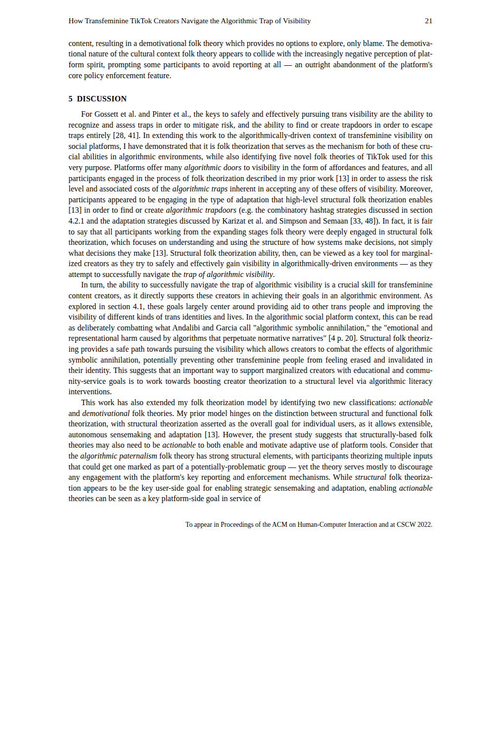How Transfeminine TikTok Creators Navigate the Algorithmic Trap of Visibility 21
content, resulting in a demotivational folk theory which provides no options to explore, only blame. The demotivational nature of the cultural context folk theory appears to collide with the increasingly negative perception of platform spirit, prompting some participants to avoid reporting at all — an outright abandonment of the platform's core policy enforcement feature.
5 Discussion
For Gossett et al. and Pinter et al., the keys to safely and effectively pursuing trans visibility are the ability to recognize and assess traps in order to mitigate risk, and the ability to find or create trapdoors in order to escape traps entirely [28, 41]. In extending this work to the algorithmically-driven context of transfeminine visibility on social platforms, I have demonstrated that it is folk theorization that serves as the mechanism for both of these crucial abilities in algorithmic environments, while also identifying five novel folk theories of TikTok used for this very purpose. Platforms offer many algorithmic doors to visibility in the form of affordances and features, and all participants engaged in the process of folk theorization described in my prior work [13] in order to assess the risk level and associated costs of the algorithmic traps inherent in accepting any of these offers of visibility. Moreover, participants appeared to be engaging in the type of adaptation that high-level structural folk theorization enables [13] in order to find or create algorithmic trapdoors (e.g. the combinatory hashtag strategies discussed in section 4.2.1 and the adaptation strategies discussed by Karizat et al. and Simpson and Semaan [33, 48]). In fact, it is fair to say that all participants working from the expanding stages folk theory were deeply engaged in structural folk theorization, which focuses on understanding and using the structure of how systems make decisions, not simply what decisions they make [13]. Structural folk theorization ability, then, can be viewed as a key tool for marginalized creators as they try to safely and effectively gain visibility in algorithmically-driven environments — as they attempt to successfully navigate the trap of algorithmic visibility.
In turn, the ability to successfully navigate the trap of algorithmic visibility is a crucial skill for transfeminine content creators, as it directly supports these creators in achieving their goals in an algorithmic environment. As explored in section 4.1, these goals largely center around providing aid to other trans people and improving the visibility of different kinds of trans identities and lives. In the algorithmic social platform context, this can be read as deliberately combatting what Andalibi and Garcia call "algorithmic symbolic annihilation," the "emotional and representational harm caused by algorithms that perpetuate normative narratives" [4 p. 20]. Structural folk theorizing provides a safe path towards pursuing the visibility which allows creators to combat the effects of algorithmic symbolic annihilation, potentially preventing other transfeminine people from feeling erased and invalidated in their identity. This suggests that an important way to support marginalized creators with educational and community-service goals is to work towards boosting creator theorization to a structural level via algorithmic literacy interventions.
This work has also extended my folk theorization model by identifying two new classifications: actionable and demotivational folk theories. My prior model hinges on the distinction between structural and functional folk theorization, with structural theorization asserted as the overall goal for individual users, as it allows extensible, autonomous sensemaking and adaptation [13]. However, the present study suggests that structurally-based folk theories may also need to be actionable to both enable and motivate adaptive use of platform tools. Consider that the algorithmic paternalism folk theory has strong structural elements, with participants theorizing multiple inputs that could get one marked as part of a potentially-problematic group — yet the theory serves mostly to discourage any engagement with the platform's key reporting and enforcement mechanisms. While structural folk theorization appears to be the key user-side goal for enabling strategic sensemaking and adaptation, enabling actionable theories can be seen as a key platform-side goal in service of
To appear in Proceedings of the ACM on Human-Computer Interaction and at CSCW 2022.